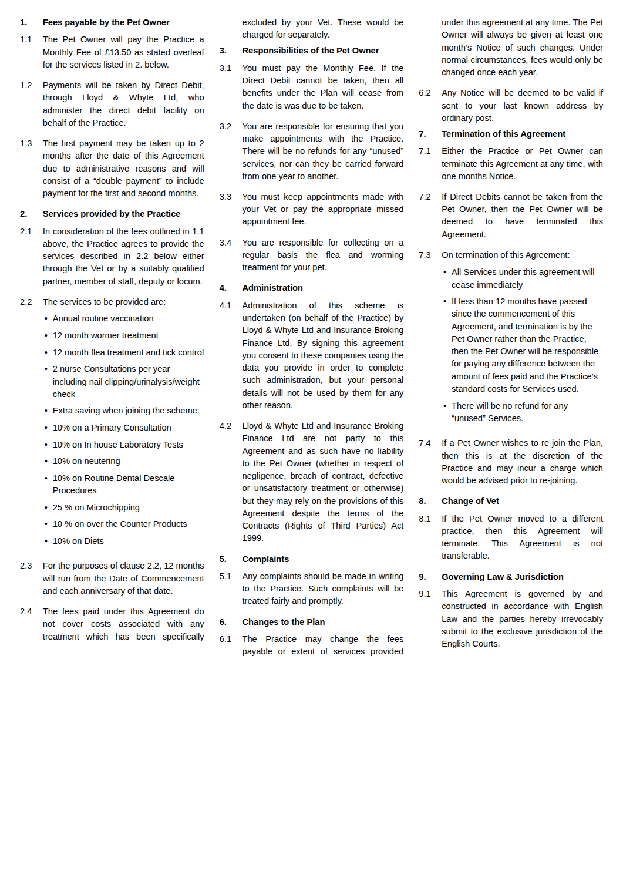1.
Fees payable by the Pet Owner
1.1
The Pet Owner will pay the Practice a Monthly Fee of £13.50 as stated overleaf for the services listed in 2. below.
1.2
Payments will be taken by Direct Debit, through Lloyd & Whyte Ltd, who administer the direct debit facility on behalf of the Practice.
1.3
The first payment may be taken up to 2 months after the date of this Agreement due to administrative reasons and will consist of a “double payment” to include payment for the first and second months.
2.
Services provided by the Practice
2.1
In consideration of the fees outlined in 1.1 above, the Practice agrees to provide the services described in 2.2 below either through the Vet or by a suitably qualified partner, member of staff, deputy or locum.
2.2
The services to be provided are:
Annual routine vaccination
12 month wormer treatment
12 month flea treatment and tick control
2 nurse Consultations per year including nail clipping/urinalysis/weight check
Extra saving when joining the scheme:
10% on a Primary Consultation
10% on In house Laboratory Tests
10% on neutering
10% on Routine Dental Descale Procedures
25 % on Microchipping
10 % on over the Counter Products
10% on Diets
2.3
For the purposes of clause 2.2, 12 months will run from the Date of Commencement and each anniversary of that date.
2.4
The fees paid under this Agreement do not cover costs associated with any treatment which has been specifically excluded by your Vet. These would be charged for separately.
3.
Responsibilities of the Pet Owner
3.1
You must pay the Monthly Fee. If the Direct Debit cannot be taken, then all benefits under the Plan will cease from the date is was due to be taken.
3.2
You are responsible for ensuring that you make appointments with the Practice. There will be no refunds for any “unused” services, nor can they be carried forward from one year to another.
3.3
You must keep appointments made with your Vet or pay the appropriate missed appointment fee.
3.4
You are responsible for collecting on a regular basis the flea and worming treatment for your pet.
4.
Administration
4.1
Administration of this scheme is undertaken (on behalf of the Practice) by Lloyd & Whyte Ltd and Insurance Broking Finance Ltd. By signing this agreement you consent to these companies using the data you provide in order to complete such administration, but your personal details will not be used by them for any other reason.
4.2
Lloyd & Whyte Ltd and Insurance Broking Finance Ltd are not party to this Agreement and as such have no liability to the Pet Owner (whether in respect of negligence, breach of contract, defective or unsatisfactory treatment or otherwise) but they may rely on the provisions of this Agreement despite the terms of the Contracts (Rights of Third Parties) Act 1999.
5.
Complaints
5.1
Any complaints should be made in writing to the Practice. Such complaints will be treated fairly and promptly.
6.
Changes to the Plan
6.1
The Practice may change the fees payable or extent of services provided under this agreement at any time. The Pet Owner will always be given at least one month’s Notice of such changes. Under normal circumstances, fees would only be changed once each year.
6.2
Any Notice will be deemed to be valid if sent to your last known address by ordinary post.
7.
Termination of this Agreement
7.1
Either the Practice or Pet Owner can terminate this Agreement at any time, with one months Notice.
7.2
If Direct Debits cannot be taken from the Pet Owner, then the Pet Owner will be deemed to have terminated this Agreement.
7.3
On termination of this Agreement:
All Services under this agreement will cease immediately
If less than 12 months have passed since the commencement of this Agreement, and termination is by the Pet Owner rather than the Practice, then the Pet Owner will be responsible for paying any difference between the amount of fees paid and the Practice’s standard costs for Services used.
There will be no refund for any “unused” Services.
7.4
If a Pet Owner wishes to re-join the Plan, then this is at the discretion of the Practice and may incur a charge which would be advised prior to re-joining.
8.
Change of Vet
8.1
If the Pet Owner moved to a different practice, then this Agreement will terminate. This Agreement is not transferable.
9.
Governing Law & Jurisdiction
9.1
This Agreement is governed by and constructed in accordance with English Law and the parties hereby irrevocably submit to the exclusive jurisdiction of the English Courts.